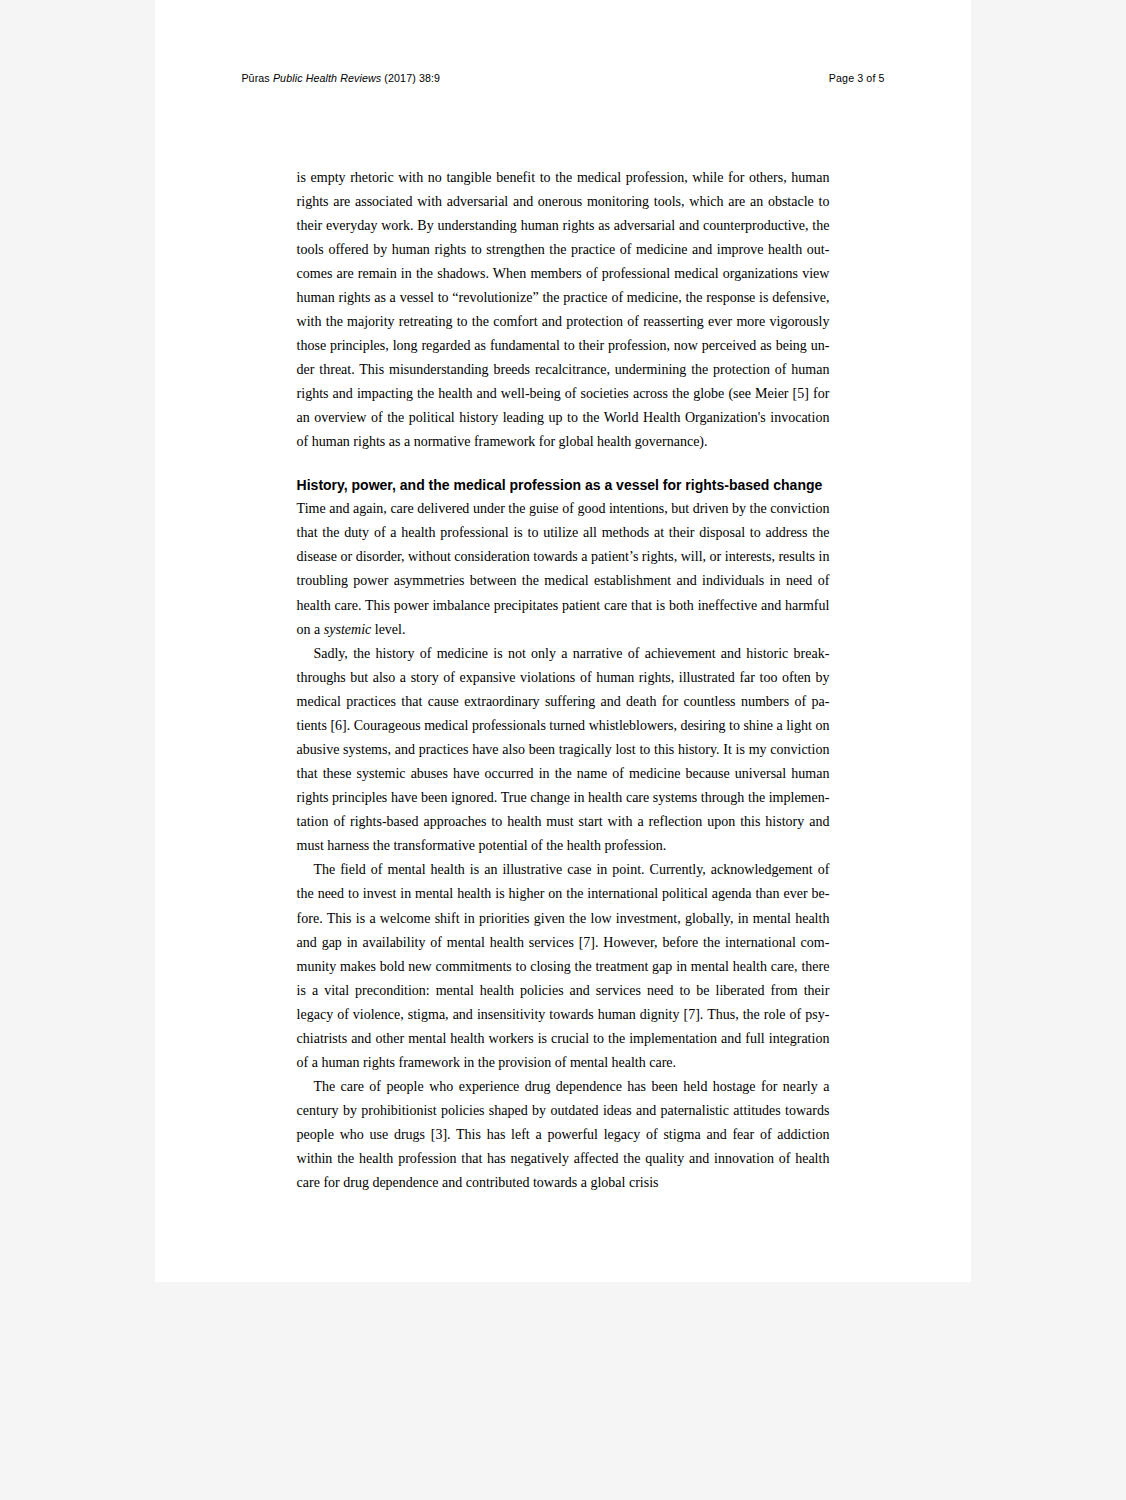Pūras Public Health Reviews (2017) 38:9
Page 3 of 5
is empty rhetoric with no tangible benefit to the medical profession, while for others, human rights are associated with adversarial and onerous monitoring tools, which are an obstacle to their everyday work. By understanding human rights as adversarial and counterproductive, the tools offered by human rights to strengthen the practice of medicine and improve health outcomes are remain in the shadows. When members of professional medical organizations view human rights as a vessel to “revolutionize” the practice of medicine, the response is defensive, with the majority retreating to the comfort and protection of reasserting ever more vigorously those principles, long regarded as fundamental to their profession, now perceived as being under threat. This misunderstanding breeds recalcitrance, undermining the protection of human rights and impacting the health and well-being of societies across the globe (see Meier [5] for an overview of the political history leading up to the World Health Organization's invocation of human rights as a normative framework for global health governance).
History, power, and the medical profession as a vessel for rights-based change
Time and again, care delivered under the guise of good intentions, but driven by the conviction that the duty of a health professional is to utilize all methods at their disposal to address the disease or disorder, without consideration towards a patient’s rights, will, or interests, results in troubling power asymmetries between the medical establishment and individuals in need of health care. This power imbalance precipitates patient care that is both ineffective and harmful on a systemic level.
Sadly, the history of medicine is not only a narrative of achievement and historic breakthroughs but also a story of expansive violations of human rights, illustrated far too often by medical practices that cause extraordinary suffering and death for countless numbers of patients [6]. Courageous medical professionals turned whistleblowers, desiring to shine a light on abusive systems, and practices have also been tragically lost to this history. It is my conviction that these systemic abuses have occurred in the name of medicine because universal human rights principles have been ignored. True change in health care systems through the implementation of rights-based approaches to health must start with a reflection upon this history and must harness the transformative potential of the health profession.
The field of mental health is an illustrative case in point. Currently, acknowledgement of the need to invest in mental health is higher on the international political agenda than ever before. This is a welcome shift in priorities given the low investment, globally, in mental health and gap in availability of mental health services [7]. However, before the international community makes bold new commitments to closing the treatment gap in mental health care, there is a vital precondition: mental health policies and services need to be liberated from their legacy of violence, stigma, and insensitivity towards human dignity [7]. Thus, the role of psychiatrists and other mental health workers is crucial to the implementation and full integration of a human rights framework in the provision of mental health care.
The care of people who experience drug dependence has been held hostage for nearly a century by prohibitionist policies shaped by outdated ideas and paternalistic attitudes towards people who use drugs [3]. This has left a powerful legacy of stigma and fear of addiction within the health profession that has negatively affected the quality and innovation of health care for drug dependence and contributed towards a global crisis